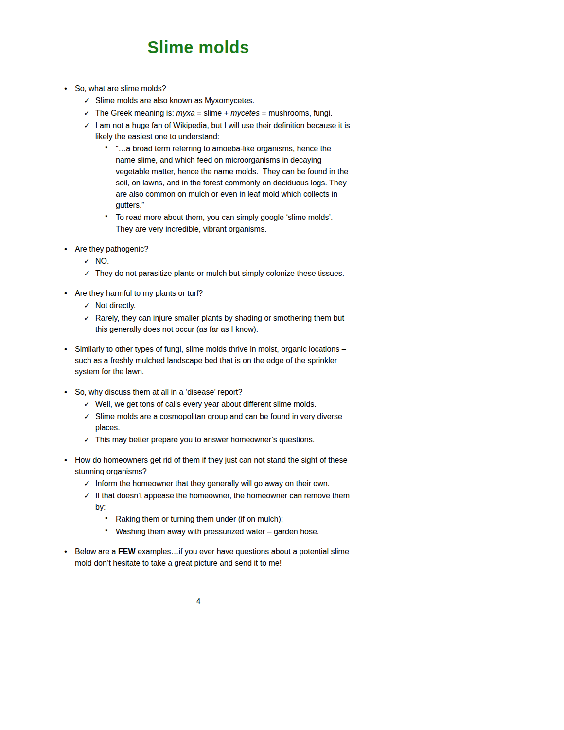Slime molds
So, what are slime molds?
Slime molds are also known as Myxomycetes.
The Greek meaning is: myxa = slime + mycetes = mushrooms, fungi.
I am not a huge fan of Wikipedia, but I will use their definition because it is likely the easiest one to understand:
“…a broad term referring to amoeba-like organisms, hence the name slime, and which feed on microorganisms in decaying vegetable matter, hence the name molds. They can be found in the soil, on lawns, and in the forest commonly on deciduous logs. They are also common on mulch or even in leaf mold which collects in gutters.”
To read more about them, you can simply google ‘slime molds’. They are very incredible, vibrant organisms.
Are they pathogenic?
NO.
They do not parasitize plants or mulch but simply colonize these tissues.
Are they harmful to my plants or turf?
Not directly.
Rarely, they can injure smaller plants by shading or smothering them but this generally does not occur (as far as I know).
Similarly to other types of fungi, slime molds thrive in moist, organic locations – such as a freshly mulched landscape bed that is on the edge of the sprinkler system for the lawn.
So, why discuss them at all in a ‘disease’ report?
Well, we get tons of calls every year about different slime molds.
Slime molds are a cosmopolitan group and can be found in very diverse places.
This may better prepare you to answer homeowner’s questions.
How do homeowners get rid of them if they just can not stand the sight of these stunning organisms?
Inform the homeowner that they generally will go away on their own.
If that doesn’t appease the homeowner, the homeowner can remove them by:
Raking them or turning them under (if on mulch);
Washing them away with pressurized water – garden hose.
Below are a FEW examples…if you ever have questions about a potential slime mold don’t hesitate to take a great picture and send it to me!
4